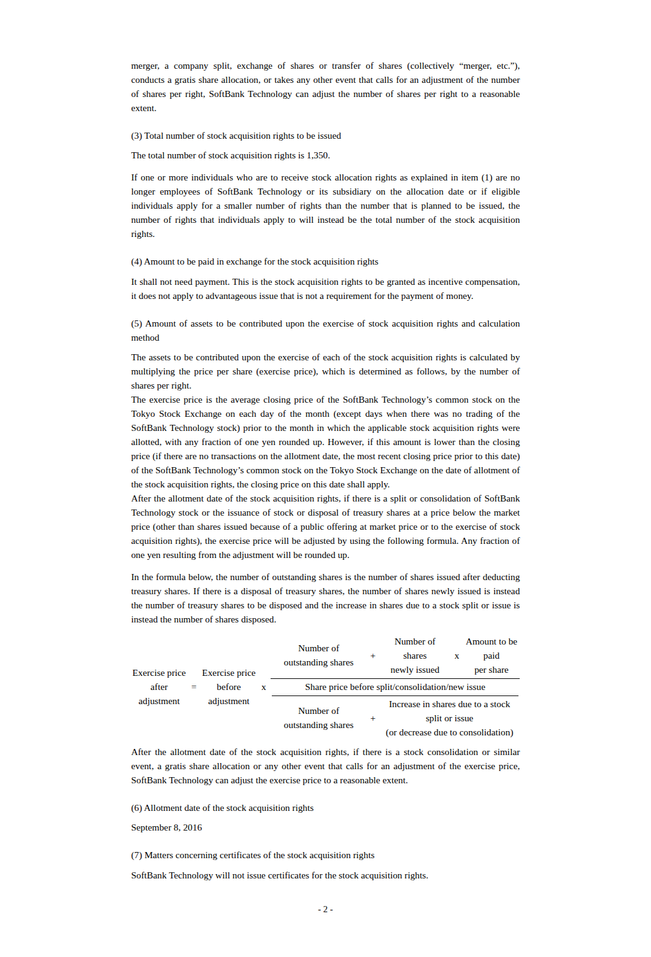merger, a company split, exchange of shares or transfer of shares (collectively “merger, etc.”), conducts a gratis share allocation, or takes any other event that calls for an adjustment of the number of shares per right, SoftBank Technology can adjust the number of shares per right to a reasonable extent.
(3) Total number of stock acquisition rights to be issued
The total number of stock acquisition rights is 1,350.
If one or more individuals who are to receive stock allocation rights as explained in item (1) are no longer employees of SoftBank Technology or its subsidiary on the allocation date or if eligible individuals apply for a smaller number of rights than the number that is planned to be issued, the number of rights that individuals apply to will instead be the total number of the stock acquisition rights.
(4) Amount to be paid in exchange for the stock acquisition rights
It shall not need payment. This is the stock acquisition rights to be granted as incentive compensation, it does not apply to advantageous issue that is not a requirement for the payment of money.
(5) Amount of assets to be contributed upon the exercise of stock acquisition rights and calculation method
The assets to be contributed upon the exercise of each of the stock acquisition rights is calculated by multiplying the price per share (exercise price), which is determined as follows, by the number of shares per right.
The exercise price is the average closing price of the SoftBank Technology’s common stock on the Tokyo Stock Exchange on each day of the month (except days when there was no trading of the SoftBank Technology stock) prior to the month in which the applicable stock acquisition rights were allotted, with any fraction of one yen rounded up. However, if this amount is lower than the closing price (if there are no transactions on the allotment date, the most recent closing price prior to this date) of the SoftBank Technology’s common stock on the Tokyo Stock Exchange on the date of allotment of the stock acquisition rights, the closing price on this date shall apply.
After the allotment date of the stock acquisition rights, if there is a split or consolidation of SoftBank Technology stock or the issuance of stock or disposal of treasury shares at a price below the market price (other than shares issued because of a public offering at market price or to the exercise of stock acquisition rights), the exercise price will be adjusted by using the following formula. Any fraction of one yen resulting from the adjustment will be rounded up.
In the formula below, the number of outstanding shares is the number of shares issued after deducting treasury shares. If there is a disposal of treasury shares, the number of shares newly issued is instead the number of treasury shares to be disposed and the increase in shares due to a stock split or issue is instead the number of shares disposed.
| Exercise price after adjustment | = | Exercise price before adjustment | x | / Number of outstanding shares / + / Number of shares newly issued / x / Amount to be paid per share / |
| / Share price before split/consolidation/new issue / / Number of outstanding shares / + / Increase in shares due to a stock split or issue (or decrease due to consolidation) / |
After the allotment date of the stock acquisition rights, if there is a stock consolidation or similar event, a gratis share allocation or any other event that calls for an adjustment of the exercise price, SoftBank Technology can adjust the exercise price to a reasonable extent.
(6) Allotment date of the stock acquisition rights
September 8, 2016
(7) Matters concerning certificates of the stock acquisition rights
SoftBank Technology will not issue certificates for the stock acquisition rights.
- 2 -